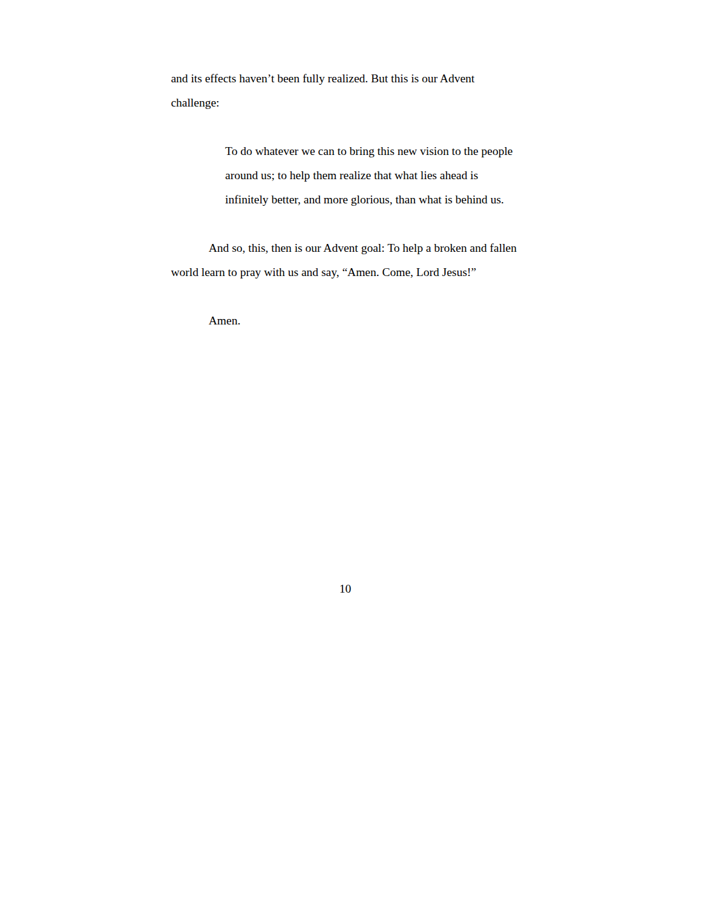and its effects haven’t been fully realized. But this is our Advent challenge:
To do whatever we can to bring this new vision to the people around us; to help them realize that what lies ahead is infinitely better, and more glorious, than what is behind us.
And so, this, then is our Advent goal: To help a broken and fallen world learn to pray with us and say, “Amen. Come, Lord Jesus!”
Amen.
10